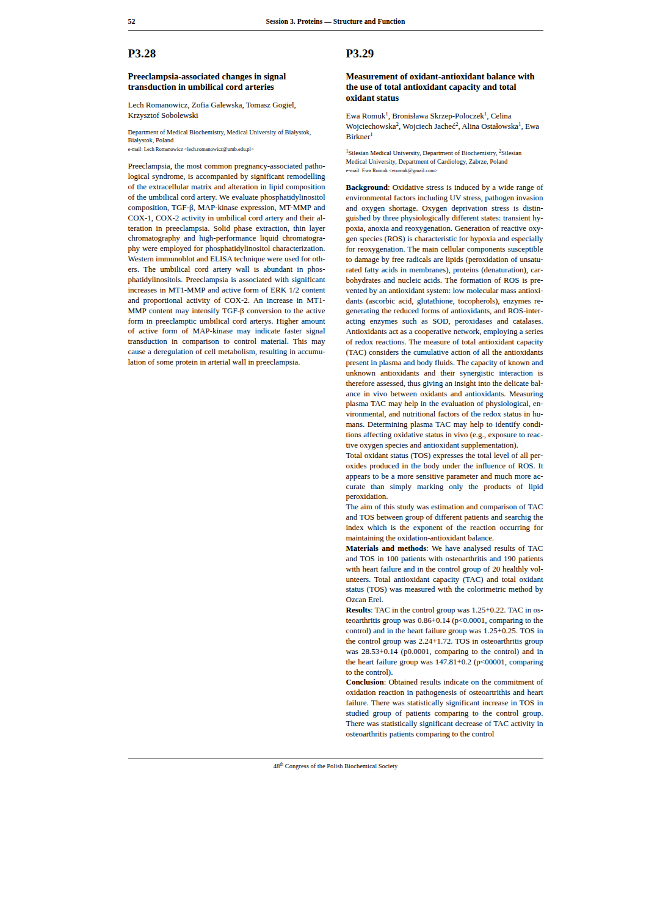52
Session 3. Proteins — Structure and Function
P3.28
Preeclampsia-associated changes in signal transduction in umbilical cord arteries
Lech Romanowicz, Zofia Galewska, Tomasz Gogiel, Krzysztof Sobolewski
Department of Medical Biochemistry, Medical University of Białystok, Białystok, Poland
e-mail: Lech Romanowicz <lech.romanowicz@umb.edu.pl>
Preeclampsia, the most common pregnancy-associated pathological syndrome, is accompanied by significant remodelling of the extracellular matrix and alteration in lipid composition of the umbilical cord artery. We evaluate phosphatidylinositol composition, TGF-β, MAP-kinase expression, MT-MMP and COX-1, COX-2 activity in umbilical cord artery and their alteration in preeclampsia. Solid phase extraction, thin layer chromatography and high-performance liquid chromatography were employed for phosphatidylinositol characterization. Western immunoblot and ELISA technique were used for others. The umbilical cord artery wall is abundant in phosphatidylinositols. Preeclampsia is associated with significant increases in MT1-MMP and active form of ERK 1/2 content and proportional activity of COX-2. An increase in MT1-MMP content may intensify TGF-β conversion to the active form in preeclamptic umbilical cord arterys. Higher amount of active form of MAP-kinase may indicate faster signal transduction in comparison to control material. This may cause a deregulation of cell metabolism, resulting in accumulation of some protein in arterial wall in preeclampsia.
P3.29
Measurement of oxidant-antioxidant balance with the use of total antioxidant capacity and total oxidant status
Ewa Romuk1, Bronisława Skrzep-Poloczek1, Celina Wojciechowska2, Wojciech Jacheć2, Alina Ostałowska1, Ewa Birkner1
1Silesian Medical University, Department of Biochemistry, 2Silesian Medical University, Department of Cardiology, Zabrze, Poland
e-mail: Ewa Romuk <eromuk@gmail.com>
Background: Oxidative stress is induced by a wide range of environmental factors including UV stress, pathogen invasion and oxygen shortage. Oxygen deprivation stress is distinguished by three physiologically different states: transient hypoxia, anoxia and reoxygenation. Generation of reactive oxygen species (ROS) is characteristic for hypoxia and especially for reoxygenation. The main cellular components susceptible to damage by free radicals are lipids (peroxidation of unsaturated fatty acids in membranes), proteins (denaturation), carbohydrates and nucleic acids. The formation of ROS is prevented by an antioxidant system: low molecular mass antioxidants (ascorbic acid, glutathione, tocopherols), enzymes regenerating the reduced forms of antioxidants, and ROS-interacting enzymes such as SOD, peroxidases and catalases. Antioxidants act as a cooperative network, employing a series of redox reactions. The measure of total antioxidant capacity (TAC) considers the cumulative action of all the antioxidants present in plasma and body fluids. The capacity of known and unknown antioxidants and their synergistic interaction is therefore assessed, thus giving an insight into the delicate balance in vivo between oxidants and antioxidants. Measuring plasma TAC may help in the evaluation of physiological, environmental, and nutritional factors of the redox status in humans. Determining plasma TAC may help to identify conditions affecting oxidative status in vivo (e.g., exposure to reactive oxygen species and antioxidant supplementation).
Total oxidant status (TOS) expresses the total level of all peroxides produced in the body under the influence of ROS. It appears to be a more sensitive parameter and much more accurate than simply marking only the products of lipid peroxidation.
The aim of this study was estimation and comparison of TAC and TOS between group of different patients and searchig the index which is the exponent of the reaction occurring for maintaining the oxidation-antioxidant balance.
Materials and methods: We have analysed results of TAC and TOS in 100 patients with osteoarthritis and 190 patients with heart failure and in the control group of 20 healthly volunteers. Total antioxidant capacity (TAC) and total oxidant status (TOS) was measured with the colorimetric method by Ozcan Erel.
Results: TAC in the control group was 1.25+0.22. TAC in osteoarthritis group was 0.86+0.14 (p<0.0001, comparing to the control) and in the heart failure group was 1.25+0.25. TOS in the control group was 2.24+1.72. TOS in osteoarthritis group was 28.53+0.14 (p0.0001, comparing to the control) and in the heart failure group was 147.81+0.2 (p<00001, comparing to the control).
Conclusion: Obtained results indicate on the commitment of oxidation reaction in pathogenesis of osteoartrithis and heart failure. There was statistically significant increase in TOS in studied group of patients comparing to the control group. There was statistically significant decrease of TAC activity in osteoarthritis patients comparing to the control
48th Congress of the Polish Biochemical Society